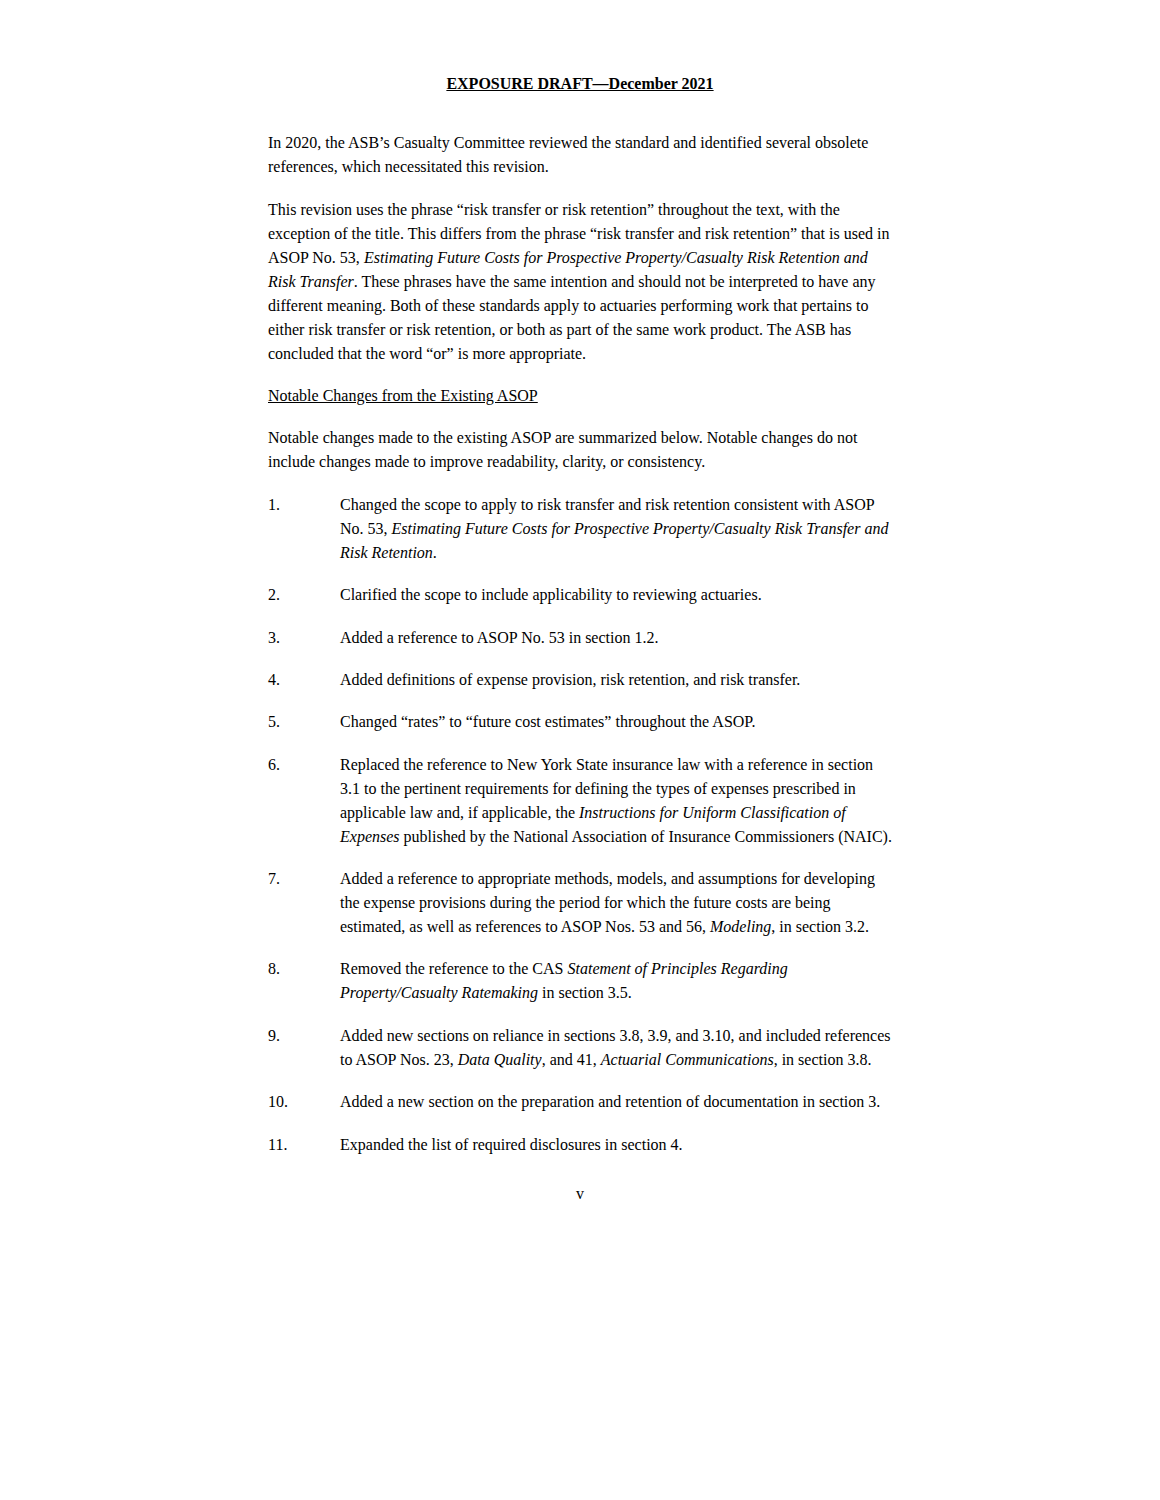EXPOSURE DRAFT—December 2021
In 2020, the ASB’s Casualty Committee reviewed the standard and identified several obsolete references, which necessitated this revision.
This revision uses the phrase “risk transfer or risk retention” throughout the text, with the exception of the title. This differs from the phrase “risk transfer and risk retention” that is used in ASOP No. 53, Estimating Future Costs for Prospective Property/Casualty Risk Retention and Risk Transfer. These phrases have the same intention and should not be interpreted to have any different meaning. Both of these standards apply to actuaries performing work that pertains to either risk transfer or risk retention, or both as part of the same work product. The ASB has concluded that the word “or” is more appropriate.
Notable Changes from the Existing ASOP
Notable changes made to the existing ASOP are summarized below. Notable changes do not include changes made to improve readability, clarity, or consistency.
Changed the scope to apply to risk transfer and risk retention consistent with ASOP No. 53, Estimating Future Costs for Prospective Property/Casualty Risk Transfer and Risk Retention.
Clarified the scope to include applicability to reviewing actuaries.
Added a reference to ASOP No. 53 in section 1.2.
Added definitions of expense provision, risk retention, and risk transfer.
Changed “rates” to “future cost estimates” throughout the ASOP.
Replaced the reference to New York State insurance law with a reference in section 3.1 to the pertinent requirements for defining the types of expenses prescribed in applicable law and, if applicable, the Instructions for Uniform Classification of Expenses published by the National Association of Insurance Commissioners (NAIC).
Added a reference to appropriate methods, models, and assumptions for developing the expense provisions during the period for which the future costs are being estimated, as well as references to ASOP Nos. 53 and 56, Modeling, in section 3.2.
Removed the reference to the CAS Statement of Principles Regarding Property/Casualty Ratemaking in section 3.5.
Added new sections on reliance in sections 3.8, 3.9, and 3.10, and included references to ASOP Nos. 23, Data Quality, and 41, Actuarial Communications, in section 3.8.
Added a new section on the preparation and retention of documentation in section 3.
Expanded the list of required disclosures in section 4.
v